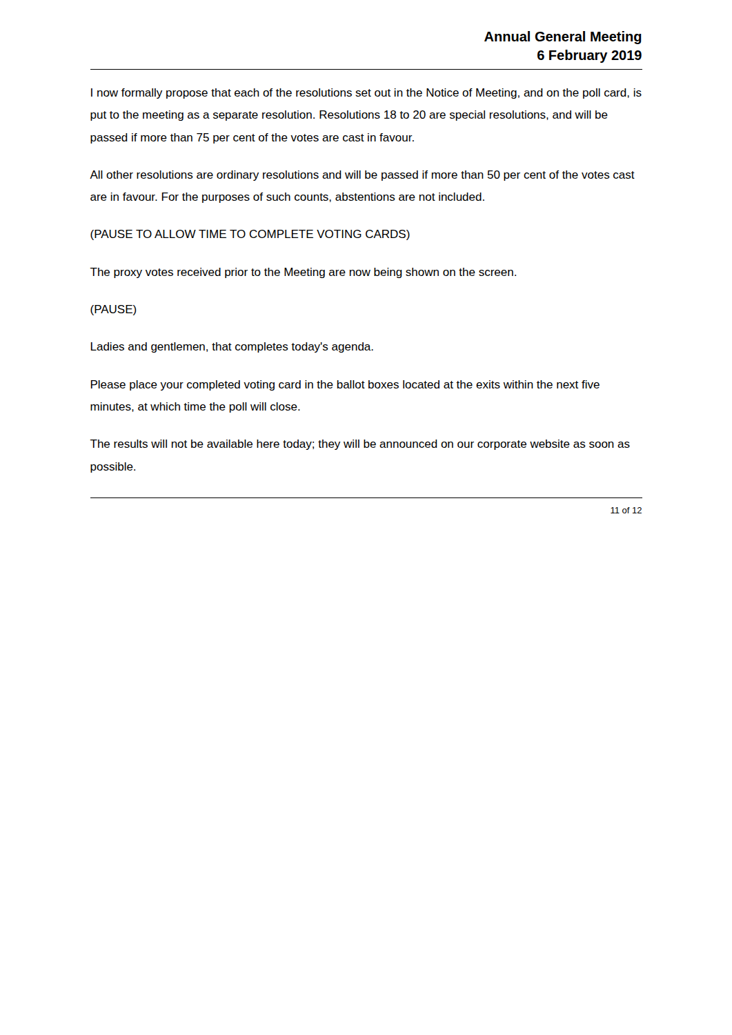Annual General Meeting
6 February 2019
I now formally propose that each of the resolutions set out in the Notice of Meeting, and on the poll card, is put to the meeting as a separate resolution. Resolutions 18 to 20 are special resolutions, and will be passed if more than 75 per cent of the votes are cast in favour.
All other resolutions are ordinary resolutions and will be passed if more than 50 per cent of the votes cast are in favour. For the purposes of such counts, abstentions are not included.
(PAUSE TO ALLOW TIME TO COMPLETE VOTING CARDS)
The proxy votes received prior to the Meeting are now being shown on the screen.
(PAUSE)
Ladies and gentlemen, that completes today's agenda.
Please place your completed voting card in the ballot boxes located at the exits within the next five minutes, at which time the poll will close.
The results will not be available here today; they will be announced on our corporate website as soon as possible.
11 of 12